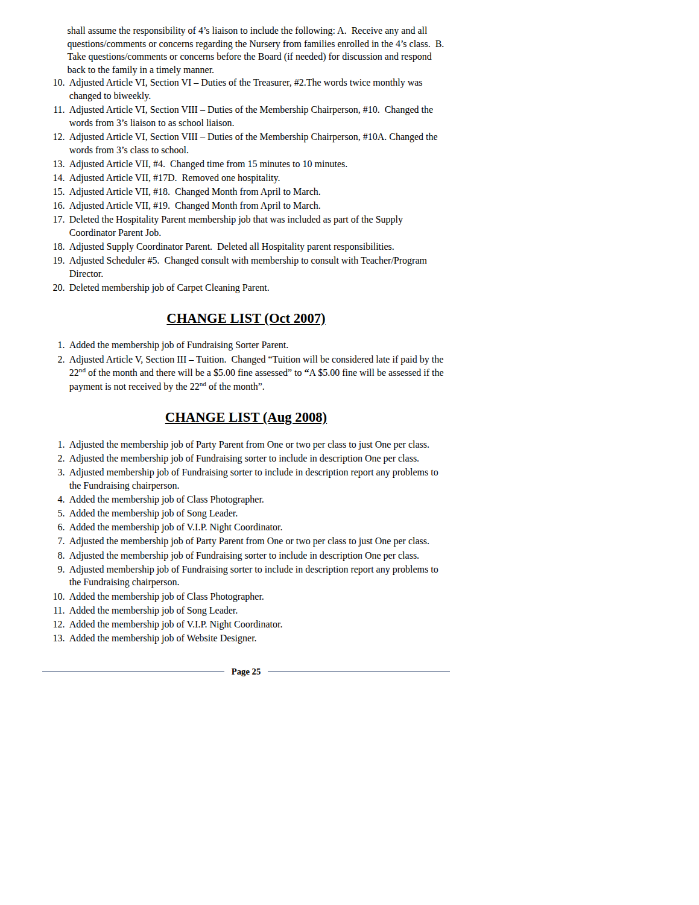shall assume the responsibility of 4’s liaison to include the following: A. Receive any and all questions/comments or concerns regarding the Nursery from families enrolled in the 4’s class. B. Take questions/comments or concerns before the Board (if needed) for discussion and respond back to the family in a timely manner.
Adjusted Article VI, Section VI – Duties of the Treasurer, #2.The words twice monthly was changed to biweekly.
Adjusted Article VI, Section VIII – Duties of the Membership Chairperson, #10. Changed the words from 3’s liaison to as school liaison.
Adjusted Article VI, Section VIII – Duties of the Membership Chairperson, #10A. Changed the words from 3’s class to school.
Adjusted Article VII, #4. Changed time from 15 minutes to 10 minutes.
Adjusted Article VII, #17D. Removed one hospitality.
Adjusted Article VII, #18. Changed Month from April to March.
Adjusted Article VII, #19. Changed Month from April to March.
Deleted the Hospitality Parent membership job that was included as part of the Supply Coordinator Parent Job.
Adjusted Supply Coordinator Parent. Deleted all Hospitality parent responsibilities.
Adjusted Scheduler #5. Changed consult with membership to consult with Teacher/Program Director.
Deleted membership job of Carpet Cleaning Parent.
CHANGE LIST (Oct 2007)
Added the membership job of Fundraising Sorter Parent.
Adjusted Article V, Section III – Tuition. Changed “Tuition will be considered late if paid by the 22nd of the month and there will be a $5.00 fine assessed” to “A $5.00 fine will be assessed if the payment is not received by the 22nd of the month”.
CHANGE LIST (Aug 2008)
Adjusted the membership job of Party Parent from One or two per class to just One per class.
Adjusted the membership job of Fundraising sorter to include in description One per class.
Adjusted membership job of Fundraising sorter to include in description report any problems to the Fundraising chairperson.
Added the membership job of Class Photographer.
Added the membership job of Song Leader.
Added the membership job of V.I.P. Night Coordinator.
Adjusted the membership job of Party Parent from One or two per class to just One per class.
Adjusted the membership job of Fundraising sorter to include in description One per class.
Adjusted membership job of Fundraising sorter to include in description report any problems to the Fundraising chairperson.
Added the membership job of Class Photographer.
Added the membership job of Song Leader.
Added the membership job of V.I.P. Night Coordinator.
Added the membership job of Website Designer.
Page 25